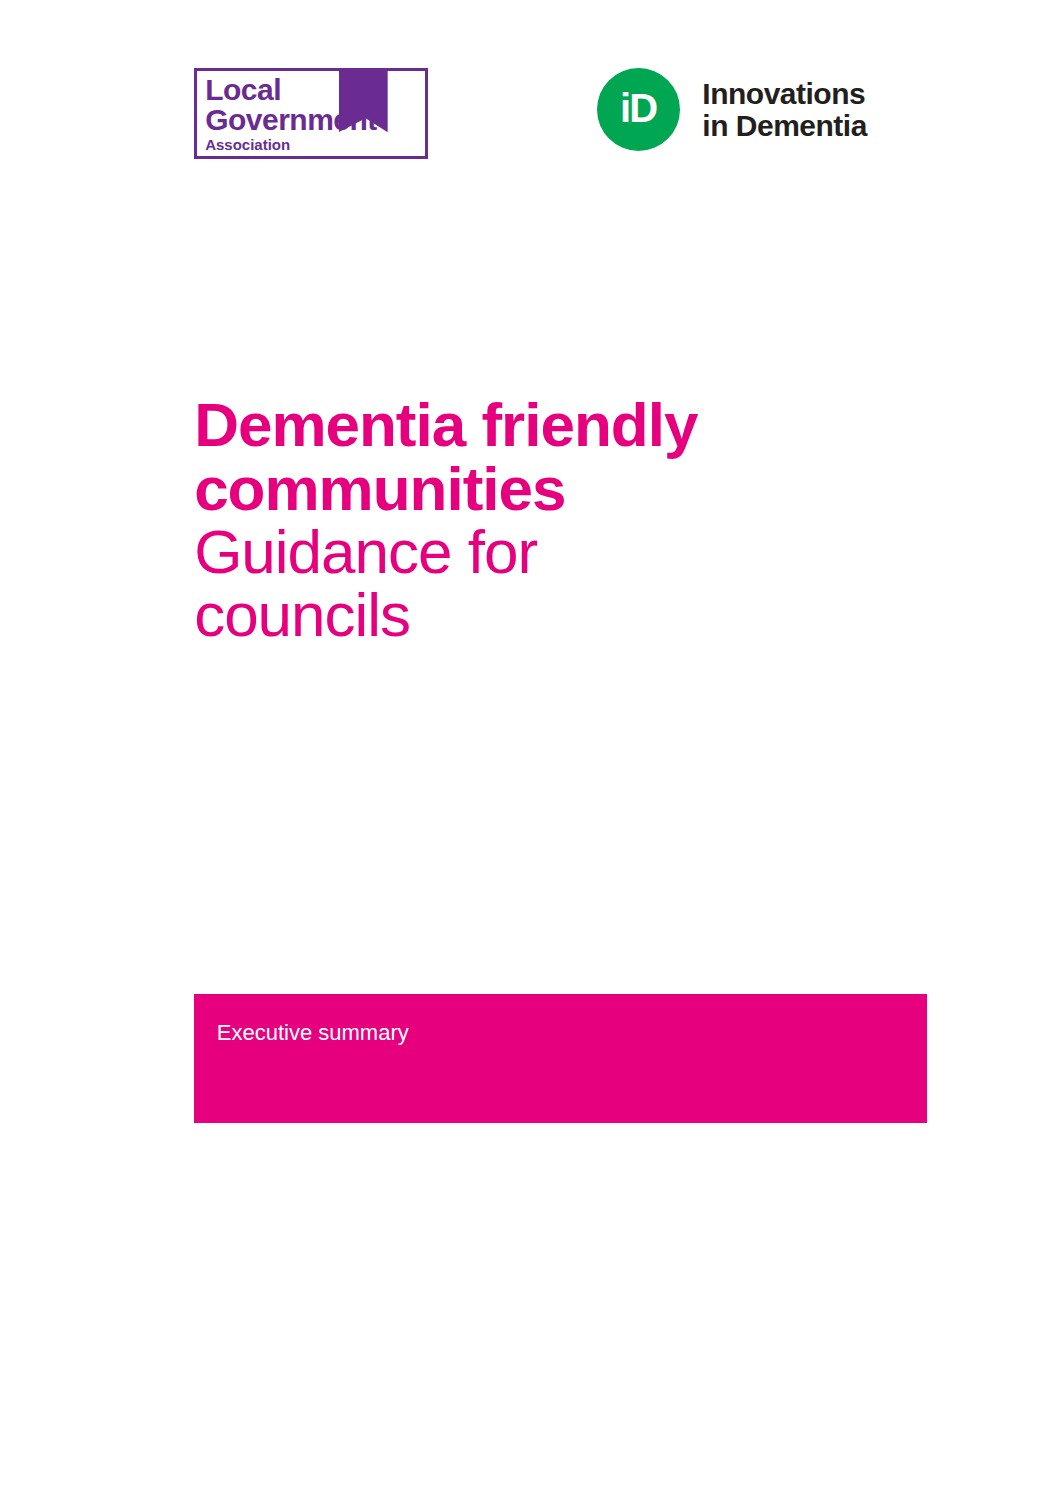Local
Government
Association
iD
Innovations
in Dementia
Dementia friendly communities Guidance for councils
Executive summary